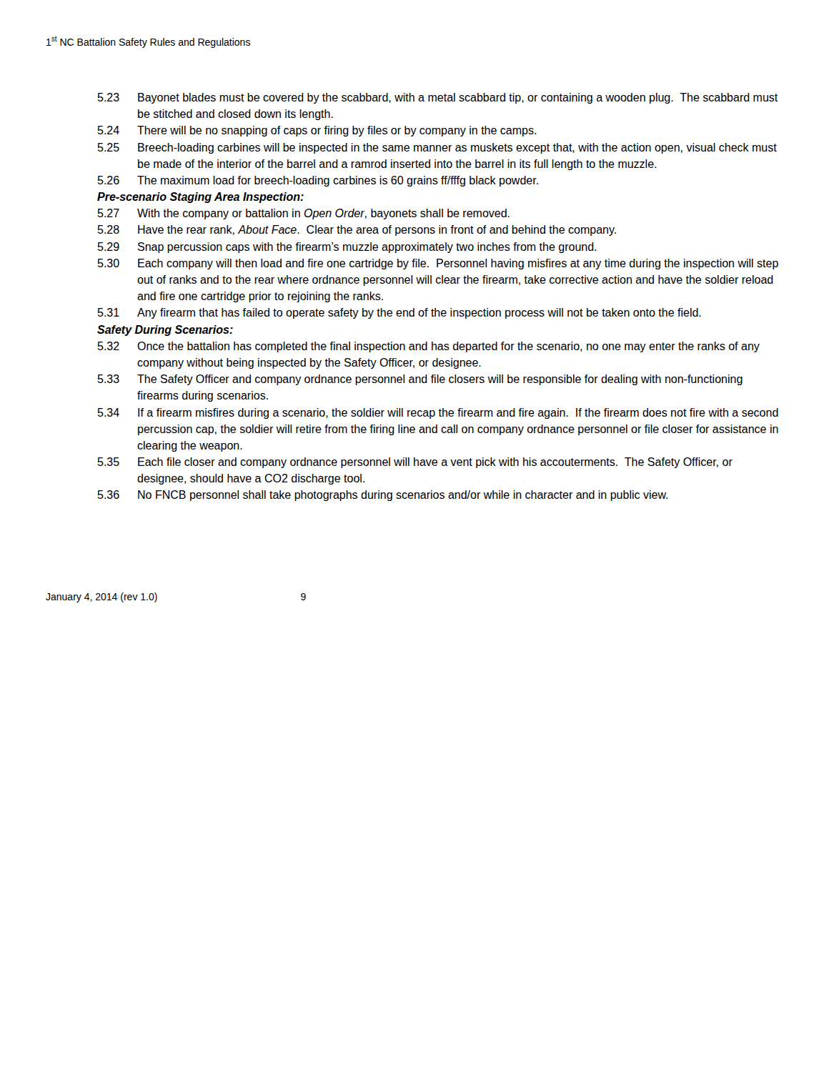1st NC Battalion Safety Rules and Regulations
5.23
Bayonet blades must be covered by the scabbard, with a metal scabbard tip, or containing a wooden plug. The scabbard must be stitched and closed down its length.
5.24
There will be no snapping of caps or firing by files or by company in the camps.
5.25
Breech-loading carbines will be inspected in the same manner as muskets except that, with the action open, visual check must be made of the interior of the barrel and a ramrod inserted into the barrel in its full length to the muzzle.
5.26
The maximum load for breech-loading carbines is 60 grains ff/fffg black powder.
Pre-scenario Staging Area Inspection:
5.27
With the company or battalion in Open Order, bayonets shall be removed.
5.28
Have the rear rank, About Face. Clear the area of persons in front of and behind the company.
5.29
Snap percussion caps with the firearm’s muzzle approximately two inches from the ground.
5.30
Each company will then load and fire one cartridge by file. Personnel having misfires at any time during the inspection will step out of ranks and to the rear where ordnance personnel will clear the firearm, take corrective action and have the soldier reload and fire one cartridge prior to rejoining the ranks.
5.31
Any firearm that has failed to operate safety by the end of the inspection process will not be taken onto the field.
Safety During Scenarios:
5.32
Once the battalion has completed the final inspection and has departed for the scenario, no one may enter the ranks of any company without being inspected by the Safety Officer, or designee.
5.33
The Safety Officer and company ordnance personnel and file closers will be responsible for dealing with non-functioning firearms during scenarios.
5.34
If a firearm misfires during a scenario, the soldier will recap the firearm and fire again. If the firearm does not fire with a second percussion cap, the soldier will retire from the firing line and call on company ordnance personnel or file closer for assistance in clearing the weapon.
5.35
Each file closer and company ordnance personnel will have a vent pick with his accouterments. The Safety Officer, or designee, should have a CO2 discharge tool.
5.36
No FNCB personnel shall take photographs during scenarios and/or while in character and in public view.
January 4, 2014 (rev 1.0)
9